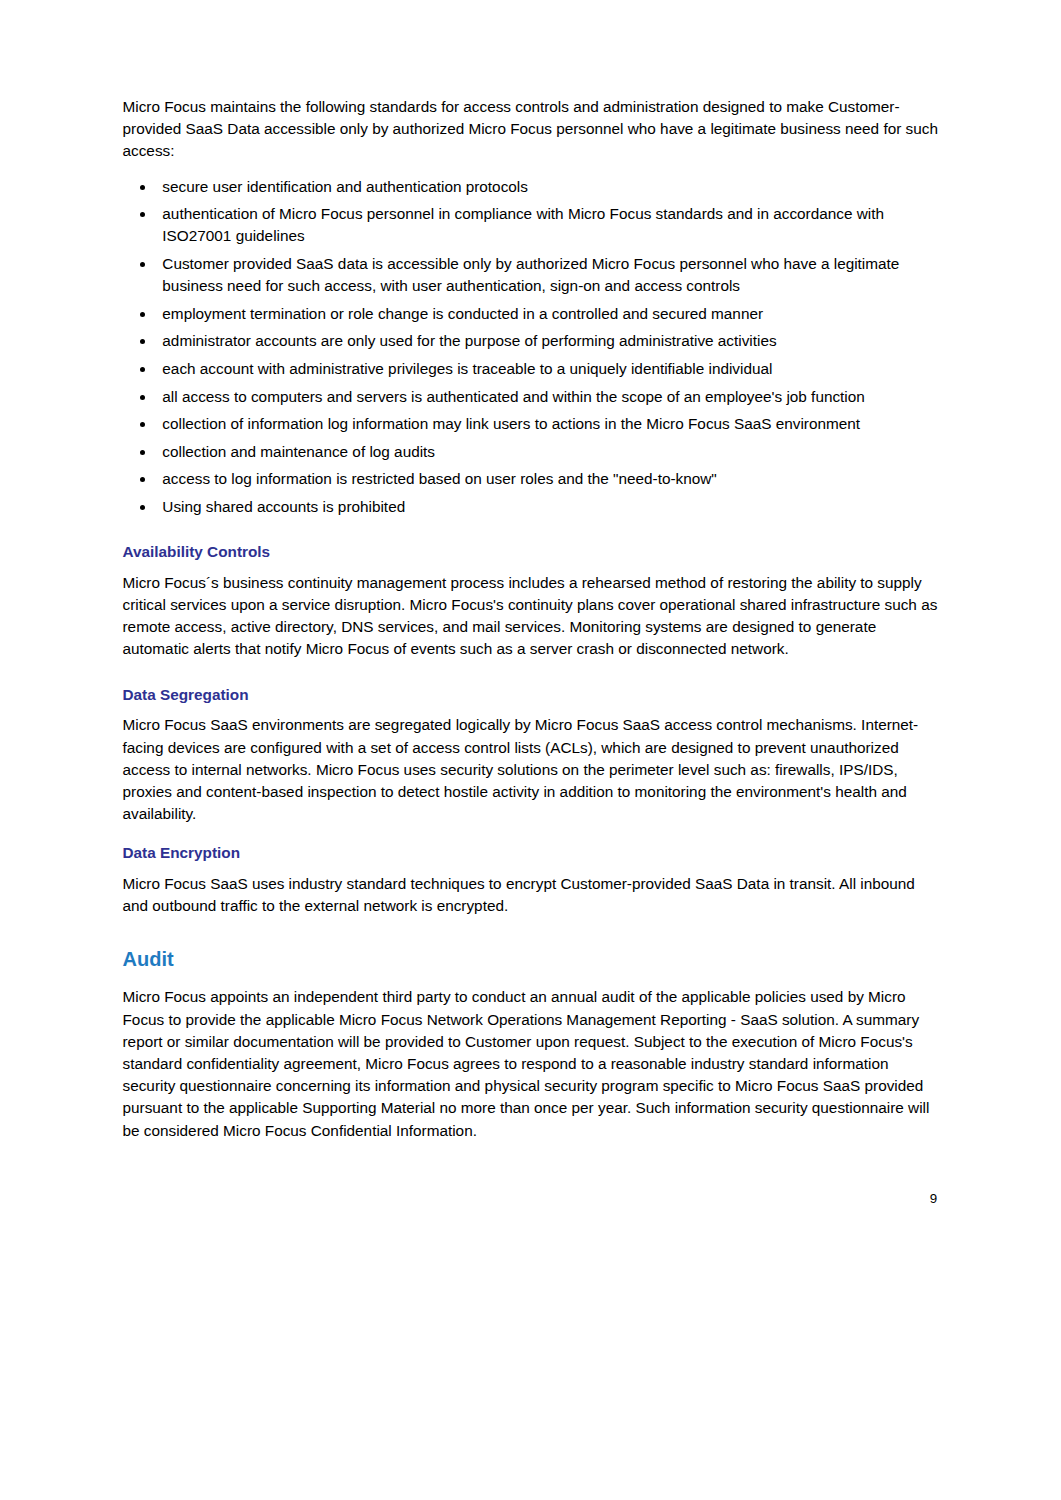Micro Focus maintains the following standards for access controls and administration designed to make Customer-provided SaaS Data accessible only by authorized Micro Focus personnel who have a legitimate business need for such access:
secure user identification and authentication protocols
authentication of Micro Focus personnel in compliance with Micro Focus standards and in accordance with ISO27001 guidelines
Customer provided SaaS data is accessible only by authorized Micro Focus personnel who have a legitimate business need for such access, with user authentication, sign-on and access controls
employment termination or role change is conducted in a controlled and secured manner
administrator accounts are only used for the purpose of performing administrative activities
each account with administrative privileges is traceable to a uniquely identifiable individual
all access to computers and servers is authenticated and within the scope of an employee's job function
collection of information log information may link users to actions in the Micro Focus SaaS environment
collection and maintenance of log audits
access to log information is restricted based on user roles and the "need-to-know"
Using shared accounts is prohibited
Availability Controls
Micro Focus´s business continuity management process includes a rehearsed method of restoring the ability to supply critical services upon a service disruption. Micro Focus's continuity plans cover operational shared infrastructure such as remote access, active directory, DNS services, and mail services. Monitoring systems are designed to generate automatic alerts that notify Micro Focus of events such as a server crash or disconnected network.
Data Segregation
Micro Focus SaaS environments are segregated logically by Micro Focus SaaS access control mechanisms. Internet-facing devices are configured with a set of access control lists (ACLs), which are designed to prevent unauthorized access to internal networks. Micro Focus uses security solutions on the perimeter level such as: firewalls, IPS/IDS, proxies and content-based inspection to detect hostile activity in addition to monitoring the environment's health and availability.
Data Encryption
Micro Focus SaaS uses industry standard techniques to encrypt Customer-provided SaaS Data in transit. All inbound and outbound traffic to the external network is encrypted.
Audit
Micro Focus appoints an independent third party to conduct an annual audit of the applicable policies used by Micro Focus to provide the applicable Micro Focus Network Operations Management Reporting - SaaS solution. A summary report or similar documentation will be provided to Customer upon request. Subject to the execution of Micro Focus's standard confidentiality agreement, Micro Focus agrees to respond to a reasonable industry standard information security questionnaire concerning its information and physical security program specific to Micro Focus SaaS provided pursuant to the applicable Supporting Material no more than once per year. Such information security questionnaire will be considered Micro Focus Confidential Information.
9